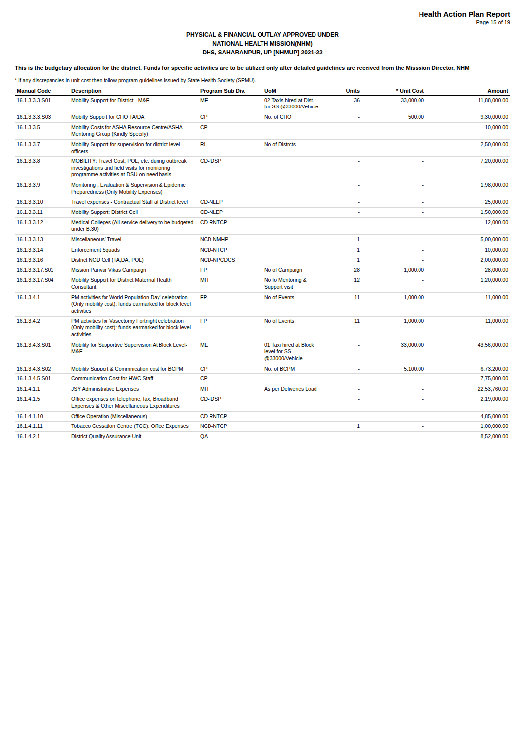Health Action Plan Report
Page 15 of 19
PHYSICAL & FINANCIAL OUTLAY APPROVED UNDER
NATIONAL HEALTH MISSION(NHM)
DHS, SAHARANPUR, UP [NHMUP] 2021-22
This is the budgetary allocation for the district. Funds for specific activities are to be utilized only after detailed guidelines are received from the Misssion Director, NHM
* If any discrepancies in unit cost then follow program guidelines issued by State Health Society (SPMU).
| Manual Code | Description | Program Sub Div. | UoM | Units | * Unit Cost | Amount |
| --- | --- | --- | --- | --- | --- | --- |
| 16.1.3.3.3.S01 | Mobility Support for District - M&E | ME | 02 Taxis hired at Dist. for SS @33000/Vehicle | 36 | 33,000.00 | 11,88,000.00 |
| 16.1.3.3.3.S03 | Mobilty Support for CHO TA/DA | CP | No. of CHO | - | 500.00 | 9,30,000.00 |
| 16.1.3.3.5 | Mobility Costs for ASHA Resource Centre/ASHA Mentoring Group (Kindly Specify) | CP | | - | - | 10,000.00 |
| 16.1.3.3.7 | Mobility Support for supervision for district level officers. | RI | No of Distrcts | - | - | 2,50,000.00 |
| 16.1.3.3.8 | MOBILITY: Travel Cost, POL, etc. during outbreak investigations and field visits for monitoring programme activities at DSU on need basis | CD-IDSP | | - | - | 7,20,000.00 |
| 16.1.3.3.9 | Monitoring , Evaluation & Supervision & Epidemic Preparedness (Only Mobility Expenses) | | | - | - | 1,98,000.00 |
| 16.1.3.3.10 | Travel expenses - Contractual Staff at District level | CD-NLEP | | - | - | 25,000.00 |
| 16.1.3.3.11 | Mobility Support: District Cell | CD-NLEP | | - | - | 1,50,000.00 |
| 16.1.3.3.12 | Medical Colleges (All service delivery to be budgeted under B.30) | CD-RNTCP | | - | - | 12,000.00 |
| 16.1.3.3.13 | Miscellaneous/ Travel | NCD-NMHP | | 1 | - | 5,00,000.00 |
| 16.1.3.3.14 | Enforcement Squads | NCD-NTCP | | 1 | - | 10,000.00 |
| 16.1.3.3.16 | District NCD Cell (TA,DA, POL) | NCD-NPCDCS | | 1 | - | 2,00,000.00 |
| 16.1.3.3.17.S01 | Mission Parivar Vikas Campaign | FP | No of Campaign | 28 | 1,000.00 | 28,000.00 |
| 16.1.3.3.17.S04 | Mobility Support for District Maternal Health Consultant | MH | No fo Mentoring & Support visit | 12 | - | 1,20,000.00 |
| 16.1.3.4.1 | PM activities for World Population Day' celebration (Only mobility cost): funds earmarked for block level activities | FP | No of Events | 11 | 1,000.00 | 11,000.00 |
| 16.1.3.4.2 | PM activities for Vasectomy Fortnight celebration (Only mobility cost): funds earmarked for block level activities | FP | No of Events | 11 | 1,000.00 | 11,000.00 |
| 16.1.3.4.3.S01 | Mobility for Supportive Supervision At Block Level-M&E | ME | 01 Taxi hired at Block level for SS @33000/Vehicle | - | 33,000.00 | 43,56,000.00 |
| 16.1.3.4.3.S02 | Mobility Support & Commnication cost for BCPM | CP | No. of BCPM | - | 5,100.00 | 6,73,200.00 |
| 16.1.3.4.5.S01 | Communication Cost for HWC Staff | CP | | - | - | 7,75,000.00 |
| 16.1.4.1.1 | JSY Administrative Expenses | MH | As per Deliveries Load | - | - | 22,53,760.00 |
| 16.1.4.1.5 | Office expenses on telephone, fax, Broadband Expenses & Other Miscellaneous Expenditures | CD-IDSP | | - | - | 2,19,000.00 |
| 16.1.4.1.10 | Office Operation (Miscellaneous) | CD-RNTCP | | - | - | 4,85,000.00 |
| 16.1.4.1.11 | Tobacco Cessation Centre (TCC): Office Expenses | NCD-NTCP | | 1 | - | 1,00,000.00 |
| 16.1.4.2.1 | District Quality Assurance Unit | QA | | - | - | 8,52,000.00 |